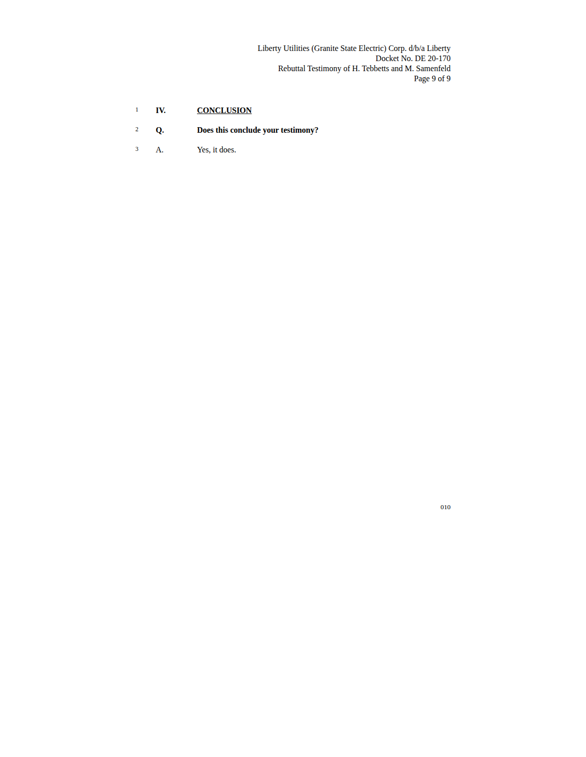Liberty Utilities (Granite State Electric) Corp. d/b/a Liberty
Docket No. DE 20-170
Rebuttal Testimony of H. Tebbetts and M. Samenfeld
Page 9 of 9
| 1 | IV. | CONCLUSION |
| 2 | Q. | Does this conclude your testimony? |
| 3 | A. | Yes, it does. |
010